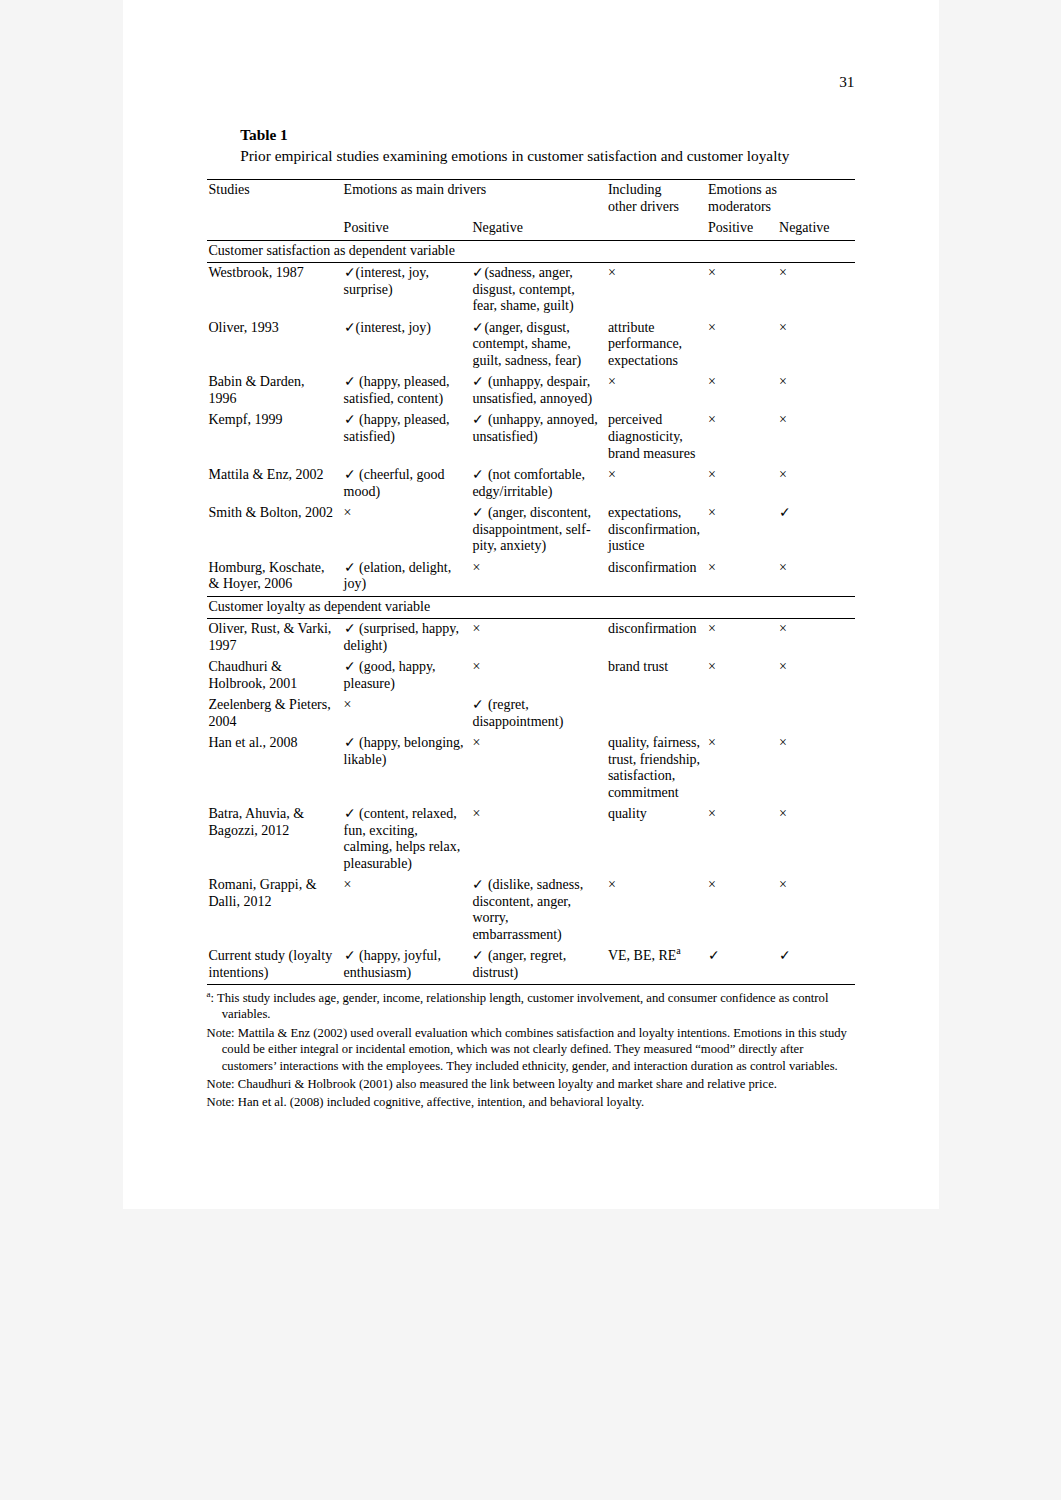31
Table 1
Prior empirical studies examining emotions in customer satisfaction and customer loyalty
| Studies | Emotions as main drivers | Including other drivers | Emotions as moderators |
| --- | --- | --- | --- |
| | Positive | Negative | | Positive | Negative |
| Customer satisfaction as dependent variable |
| Westbrook, 1987 | (interest, joy, surprise) | (sadness, anger, disgust, contempt, fear, shame, guilt) | × | × | × |
| Oliver, 1993 | (interest, joy) | (anger, disgust, contempt, shame, guilt, sadness, fear) | attribute performance, expectations | × | × |
| Babin & Darden, 1996 | (happy, pleased, satisfied, content) | (unhappy, despair, unsatisfied, annoyed) | × | × | × |
| Kempf, 1999 | (happy, pleased, satisfied) | (unhappy, annoyed, unsatisfied) | perceived diagnosticity, brand measures | × | × |
| Mattila & Enz, 2002 | (cheerful, good mood) | (not comfortable, edgy/irritable) | × | × | × |
| Smith & Bolton, 2002 | × | (anger, discontent, disappointment, self-pity, anxiety) | expectations, disconfirmation, justice | × | |
| Homburg, Koschate, & Hoyer, 2006 | (elation, delight, joy) | × | disconfirmation | × | × |
| Customer loyalty as dependent variable |
| Oliver, Rust, & Varki, 1997 | (surprised, happy, delight) | × | disconfirmation | × | × |
| Chaudhuri & Holbrook, 2001 | (good, happy, pleasure) | × | brand trust | × | × |
| Zeelenberg & Pieters, 2004 | × | (regret, disappointment) | | | |
| Han et al., 2008 | (happy, belonging, likable) | × | quality, fairness, trust, friendship, satisfaction, commitment | × | × |
| Batra, Ahuvia, & Bagozzi, 2012 | (content, relaxed, fun, exciting, calming, helps relax, pleasurable) | × | quality | × | × |
| Romani, Grappi, & Dalli, 2012 | × | (dislike, sadness, discontent, anger, worry, embarrassment) | × | × | × |
| Current study (loyalty intentions) | (happy, joyful, enthusiasm) | (anger, regret, distrust) | VE, BE, RE a | | |
a: This study includes age, gender, income, relationship length, customer involvement, and consumer confidence as control variables.
Note: Mattila & Enz (2002) used overall evaluation which combines satisfaction and loyalty intentions. Emotions in this study could be either integral or incidental emotion, which was not clearly defined. They measured “mood” directly after customers’ interactions with the employees. They included ethnicity, gender, and interaction duration as control variables.
Note: Chaudhuri & Holbrook (2001) also measured the link between loyalty and market share and relative price.
Note: Han et al. (2008) included cognitive, affective, intention, and behavioral loyalty.